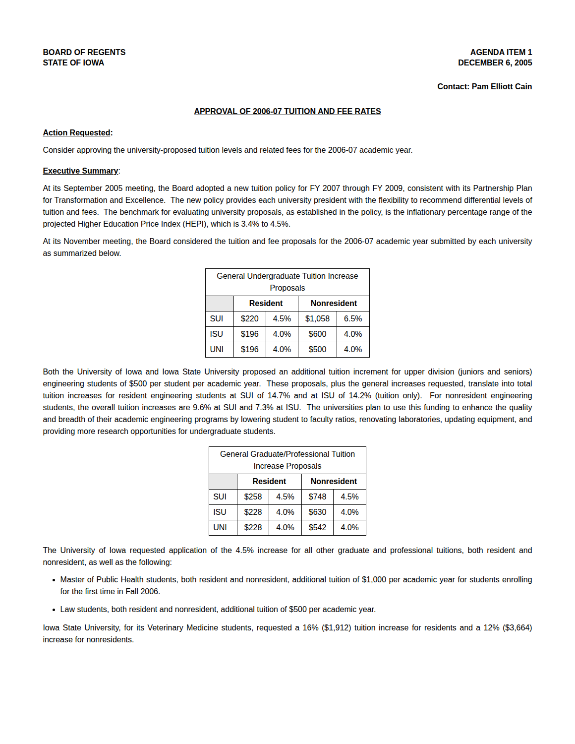BOARD OF REGENTS
STATE OF IOWA
AGENDA ITEM 1
DECEMBER 6, 2005
Contact: Pam Elliott Cain
APPROVAL OF 2006-07 TUITION AND FEE RATES
Action Requested:
Consider approving the university-proposed tuition levels and related fees for the 2006-07 academic year.
Executive Summary:
At its September 2005 meeting, the Board adopted a new tuition policy for FY 2007 through FY 2009, consistent with its Partnership Plan for Transformation and Excellence. The new policy provides each university president with the flexibility to recommend differential levels of tuition and fees. The benchmark for evaluating university proposals, as established in the policy, is the inflationary percentage range of the projected Higher Education Price Index (HEPI), which is 3.4% to 4.5%.
At its November meeting, the Board considered the tuition and fee proposals for the 2006-07 academic year submitted by each university as summarized below.
General Undergraduate Tuition Increase Proposals
| | Resident | Nonresident |
| SUI | $220 | 4.5% | $1,058 | 6.5% |
| ISU | $196 | 4.0% | $600 | 4.0% |
| UNI | $196 | 4.0% | $500 | 4.0% |
Both the University of Iowa and Iowa State University proposed an additional tuition increment for upper division (juniors and seniors) engineering students of $500 per student per academic year. These proposals, plus the general increases requested, translate into total tuition increases for resident engineering students at SUI of 14.7% and at ISU of 14.2% (tuition only). For nonresident engineering students, the overall tuition increases are 9.6% at SUI and 7.3% at ISU. The universities plan to use this funding to enhance the quality and breadth of their academic engineering programs by lowering student to faculty ratios, renovating laboratories, updating equipment, and providing more research opportunities for undergraduate students.
General Graduate/Professional Tuition Increase Proposals
| | Resident | Nonresident |
| SUI | $258 | 4.5% | $748 | 4.5% |
| ISU | $228 | 4.0% | $630 | 4.0% |
| UNI | $228 | 4.0% | $542 | 4.0% |
The University of Iowa requested application of the 4.5% increase for all other graduate and professional tuitions, both resident and nonresident, as well as the following:
Master of Public Health students, both resident and nonresident, additional tuition of $1,000 per academic year for students enrolling for the first time in Fall 2006.
Law students, both resident and nonresident, additional tuition of $500 per academic year.
Iowa State University, for its Veterinary Medicine students, requested a 16% ($1,912) tuition increase for residents and a 12% ($3,664) increase for nonresidents.